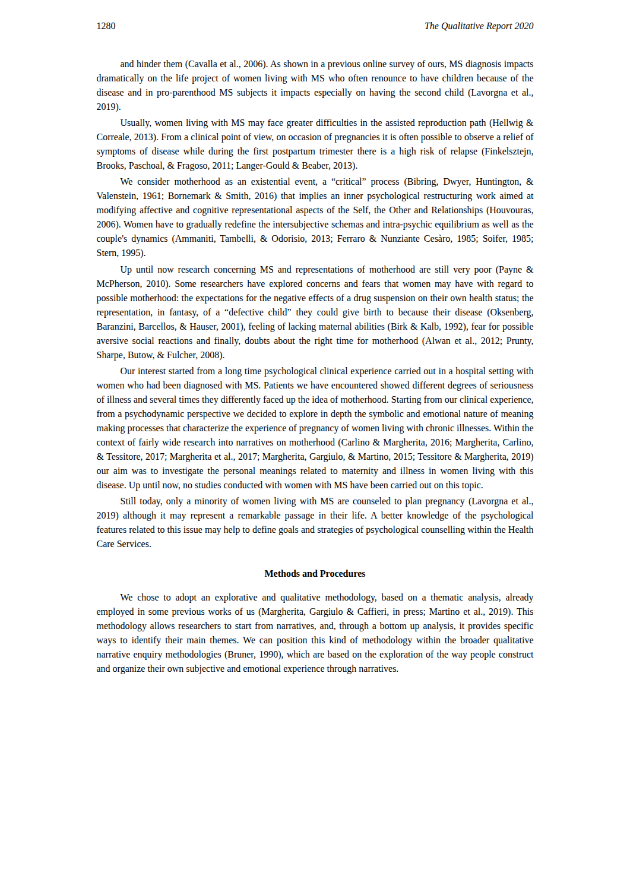1280 The Qualitative Report 2020
and hinder them (Cavalla et al., 2006). As shown in a previous online survey of ours, MS diagnosis impacts dramatically on the life project of women living with MS who often renounce to have children because of the disease and in pro-parenthood MS subjects it impacts especially on having the second child (Lavorgna et al., 2019).
Usually, women living with MS may face greater difficulties in the assisted reproduction path (Hellwig & Correale, 2013). From a clinical point of view, on occasion of pregnancies it is often possible to observe a relief of symptoms of disease while during the first postpartum trimester there is a high risk of relapse (Finkelsztejn, Brooks, Paschoal, & Fragoso, 2011; Langer-Gould & Beaber, 2013).
We consider motherhood as an existential event, a “critical” process (Bibring, Dwyer, Huntington, & Valenstein, 1961; Bornemark & Smith, 2016) that implies an inner psychological restructuring work aimed at modifying affective and cognitive representational aspects of the Self, the Other and Relationships (Houvouras, 2006). Women have to gradually redefine the intersubjective schemas and intra-psychic equilibrium as well as the couple's dynamics (Ammaniti, Tambelli, & Odorisio, 2013; Ferraro & Nunziante Cesàro, 1985; Soifer, 1985; Stern, 1995).
Up until now research concerning MS and representations of motherhood are still very poor (Payne & McPherson, 2010). Some researchers have explored concerns and fears that women may have with regard to possible motherhood: the expectations for the negative effects of a drug suspension on their own health status; the representation, in fantasy, of a “defective child” they could give birth to because their disease (Oksenberg, Baranzini, Barcellos, & Hauser, 2001), feeling of lacking maternal abilities (Birk & Kalb, 1992), fear for possible aversive social reactions and finally, doubts about the right time for motherhood (Alwan et al., 2012; Prunty, Sharpe, Butow, & Fulcher, 2008).
Our interest started from a long time psychological clinical experience carried out in a hospital setting with women who had been diagnosed with MS. Patients we have encountered showed different degrees of seriousness of illness and several times they differently faced up the idea of motherhood. Starting from our clinical experience, from a psychodynamic perspective we decided to explore in depth the symbolic and emotional nature of meaning making processes that characterize the experience of pregnancy of women living with chronic illnesses. Within the context of fairly wide research into narratives on motherhood (Carlino & Margherita, 2016; Margherita, Carlino, & Tessitore, 2017; Margherita et al., 2017; Margherita, Gargiulo, & Martino, 2015; Tessitore & Margherita, 2019) our aim was to investigate the personal meanings related to maternity and illness in women living with this disease. Up until now, no studies conducted with women with MS have been carried out on this topic.
Still today, only a minority of women living with MS are counseled to plan pregnancy (Lavorgna et al., 2019) although it may represent a remarkable passage in their life. A better knowledge of the psychological features related to this issue may help to define goals and strategies of psychological counselling within the Health Care Services.
Methods and Procedures
We chose to adopt an explorative and qualitative methodology, based on a thematic analysis, already employed in some previous works of us (Margherita, Gargiulo & Caffieri, in press; Martino et al., 2019). This methodology allows researchers to start from narratives, and, through a bottom up analysis, it provides specific ways to identify their main themes. We can position this kind of methodology within the broader qualitative narrative enquiry methodologies (Bruner, 1990), which are based on the exploration of the way people construct and organize their own subjective and emotional experience through narratives.